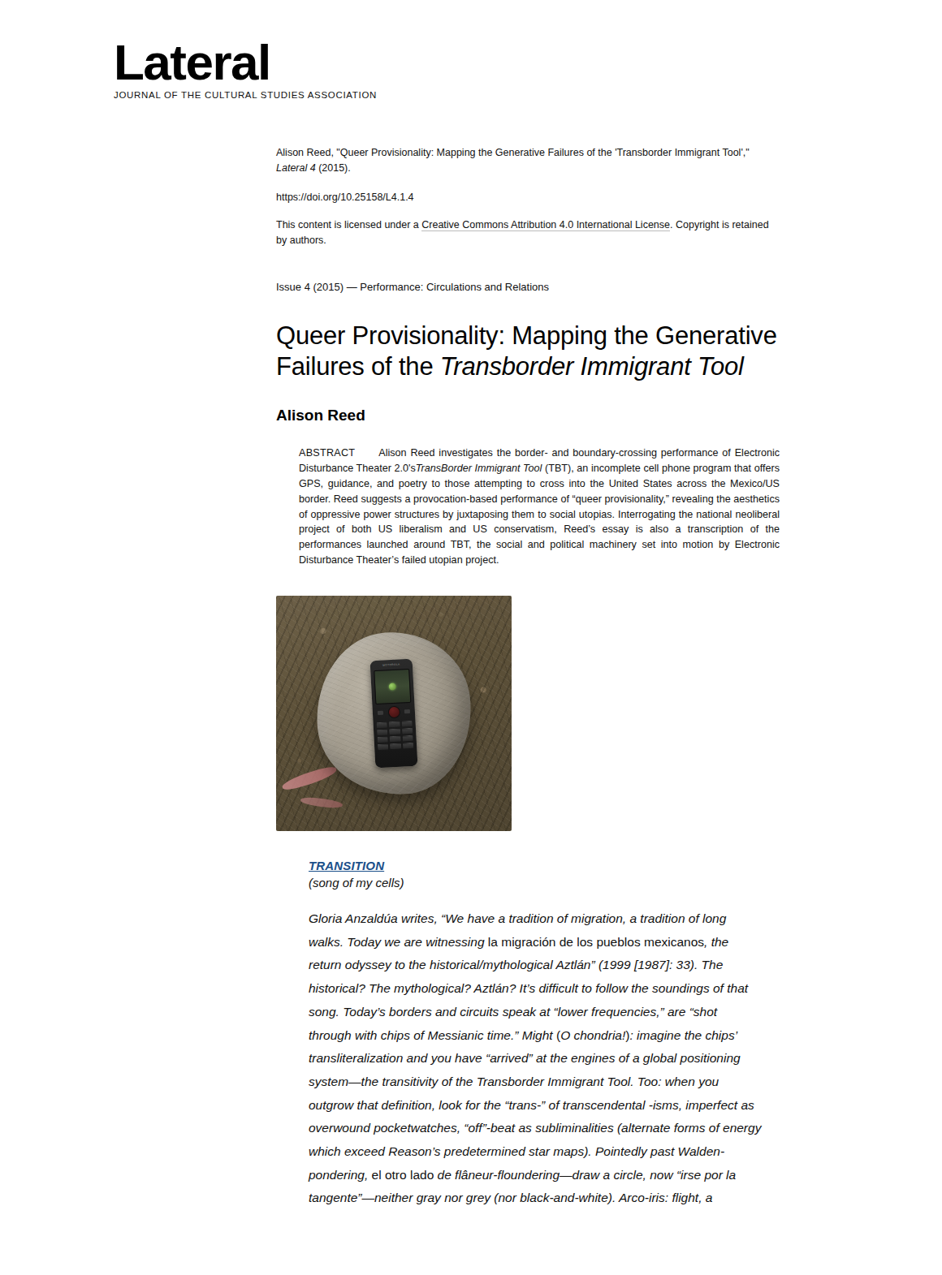Lateral
Journal of the Cultural Studies Association
Alison Reed, "Queer Provisionality: Mapping the Generative Failures of the 'Transborder Immigrant Tool'," Lateral 4 (2015).
https://doi.org/10.25158/L4.1.4
This content is licensed under a Creative Commons Attribution 4.0 International License. Copyright is retained by authors.
Issue 4 (2015) — Performance: Circulations and Relations
Queer Provisionality: Mapping the Generative Failures of the Transborder Immigrant Tool
Alison Reed
ABSTRACT Alison Reed investigates the border- and boundary-crossing performance of Electronic Disturbance Theater 2.0'sTransBorder Immigrant Tool (TBT), an incomplete cell phone program that offers GPS, guidance, and poetry to those attempting to cross into the United States across the Mexico/US border. Reed suggests a provocation-based performance of “queer provisionality,” revealing the aesthetics of oppressive power structures by juxtaposing them to social utopias. Interrogating the national neoliberal project of both US liberalism and US conservatism, Reed’s essay is also a transcription of the performances launched around TBT, the social and political machinery set into motion by Electronic Disturbance Theater’s failed utopian project.
MOTOROLA
TRANSITION
(song of my cells)
Gloria Anzaldúa writes, “We have a tradition of migration, a tradition of long walks. Today we are witnessing la migración de los pueblos mexicanos, the return odyssey to the historical/mythological Aztlán” (1999 [1987]: 33). The historical? The mythological? Aztlán? It’s difficult to follow the soundings of that song. Today’s borders and circuits speak at “lower frequencies,” are “shot through with chips of Messianic time.” Might (O chondria!): imagine the chips’ transliteralization and you have “arrived” at the engines of a global positioning system—the transitivity of the Transborder Immigrant Tool. Too: when you outgrow that definition, look for the “trans-” of transcendental -isms, imperfect as overwound pocketwatches, “off”-beat as subliminalities (alternate forms of energy which exceed Reason’s predetermined star maps). Pointedly past Walden-pondering, el otro lado de flâneur-floundering—draw a circle, now “irse por la tangente”—neither gray nor grey (nor black-and-white). Arco-iris: flight, a